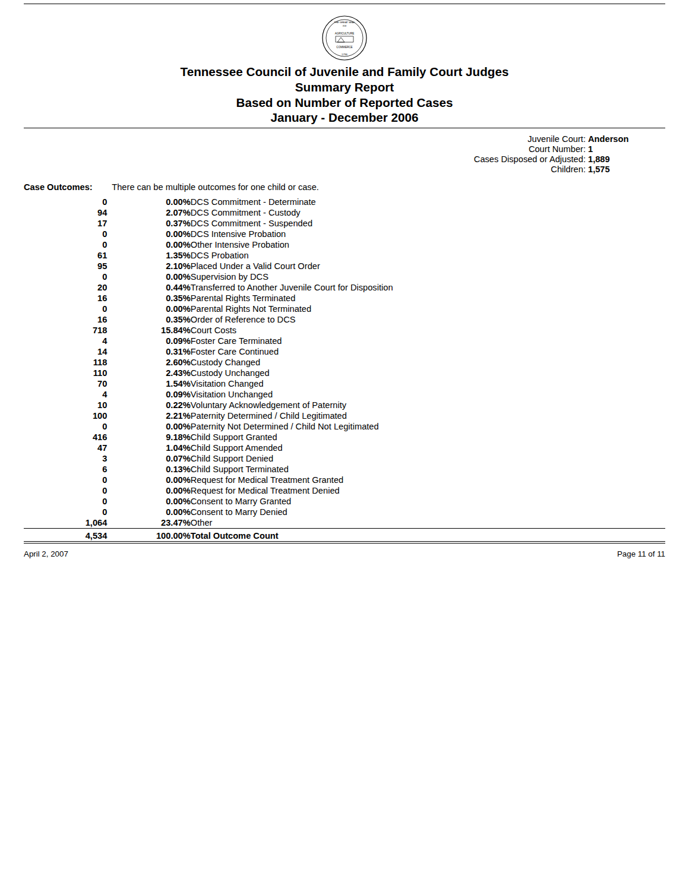THE GREAT SEAL XVI AGRICULTURE COMMERCE 1796
Tennessee Council of Juvenile and Family Court Judges
Summary Report
Based on Number of Reported Cases
January - December 2006
Juvenile Court: Anderson
Court Number: 1
Cases Disposed or Adjusted: 1,889
Children: 1,575
Case Outcomes: There can be multiple outcomes for one child or case.
| 0 | 0.00% | DCS Commitment - Determinate |
| 94 | 2.07% | DCS Commitment - Custody |
| 17 | 0.37% | DCS Commitment - Suspended |
| 0 | 0.00% | DCS Intensive Probation |
| 0 | 0.00% | Other Intensive Probation |
| 61 | 1.35% | DCS Probation |
| 95 | 2.10% | Placed Under a Valid Court Order |
| 0 | 0.00% | Supervision by DCS |
| 20 | 0.44% | Transferred to Another Juvenile Court for Disposition |
| 16 | 0.35% | Parental Rights Terminated |
| 0 | 0.00% | Parental Rights Not Terminated |
| 16 | 0.35% | Order of Reference to DCS |
| 718 | 15.84% | Court Costs |
| 4 | 0.09% | Foster Care Terminated |
| 14 | 0.31% | Foster Care Continued |
| 118 | 2.60% | Custody Changed |
| 110 | 2.43% | Custody Unchanged |
| 70 | 1.54% | Visitation Changed |
| 4 | 0.09% | Visitation Unchanged |
| 10 | 0.22% | Voluntary Acknowledgement of Paternity |
| 100 | 2.21% | Paternity Determined / Child Legitimated |
| 0 | 0.00% | Paternity Not Determined / Child Not Legitimated |
| 416 | 9.18% | Child Support Granted |
| 47 | 1.04% | Child Support Amended |
| 3 | 0.07% | Child Support Denied |
| 6 | 0.13% | Child Support Terminated |
| 0 | 0.00% | Request for Medical Treatment Granted |
| 0 | 0.00% | Request for Medical Treatment Denied |
| 0 | 0.00% | Consent to Marry Granted |
| 0 | 0.00% | Consent to Marry Denied |
| 1,064 | 23.47% | Other |
| 4,534 | 100.00% | Total Outcome Count |
April 2, 2007
Page 11 of 11